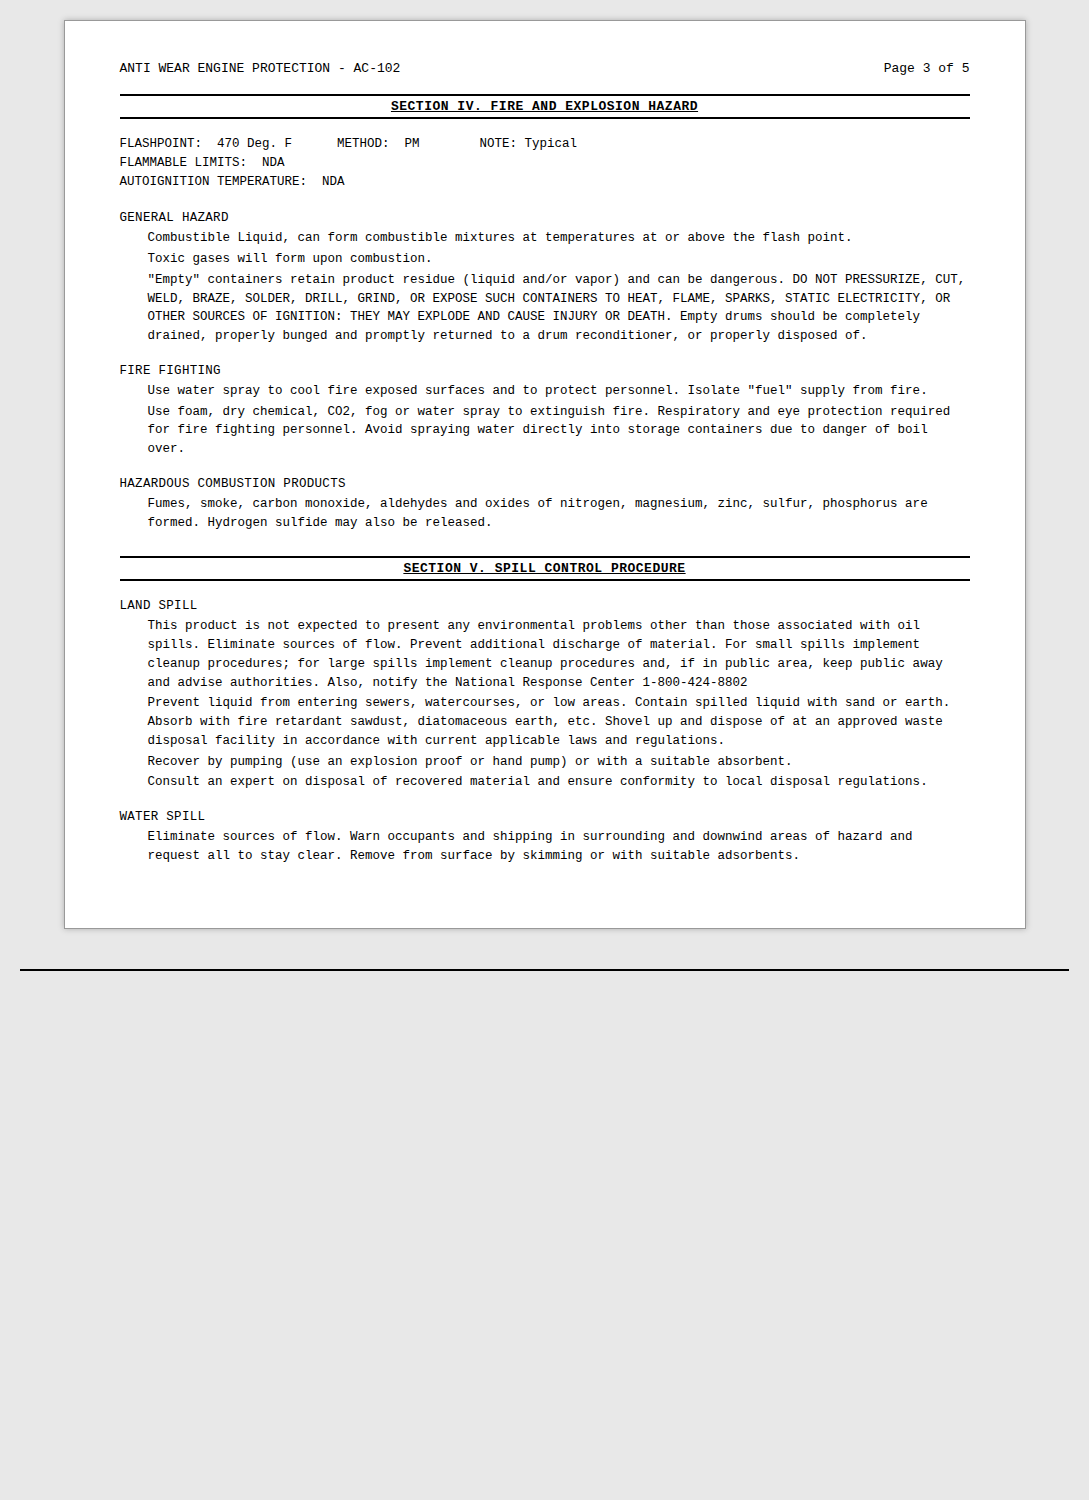ANTI WEAR ENGINE PROTECTION - AC-102
Page 3 of 5
SECTION IV. FIRE AND EXPLOSION HAZARD
FLASHPOINT: 470 Deg. F METHOD: PM NOTE: Typical
FLAMMABLE LIMITS: NDA
AUTOIGNITION TEMPERATURE: NDA
GENERAL HAZARD
Combustible Liquid, can form combustible mixtures at temperatures at or above the flash point.
Toxic gases will form upon combustion.
"Empty" containers retain product residue (liquid and/or vapor) and can be dangerous. DO NOT PRESSURIZE, CUT, WELD, BRAZE, SOLDER, DRILL, GRIND, OR EXPOSE SUCH CONTAINERS TO HEAT, FLAME, SPARKS, STATIC ELECTRICITY, OR OTHER SOURCES OF IGNITION: THEY MAY EXPLODE AND CAUSE INJURY OR DEATH. Empty drums should be completely drained, properly bunged and promptly returned to a drum reconditioner, or properly disposed of.
FIRE FIGHTING
Use water spray to cool fire exposed surfaces and to protect personnel. Isolate "fuel" supply from fire.
Use foam, dry chemical, CO2, fog or water spray to extinguish fire. Respiratory and eye protection required for fire fighting personnel. Avoid spraying water directly into storage containers due to danger of boil over.
HAZARDOUS COMBUSTION PRODUCTS
Fumes, smoke, carbon monoxide, aldehydes and oxides of nitrogen, magnesium, zinc, sulfur, phosphorus are formed. Hydrogen sulfide may also be released.
SECTION V. SPILL CONTROL PROCEDURE
LAND SPILL
This product is not expected to present any environmental problems other than those associated with oil spills. Eliminate sources of flow. Prevent additional discharge of material. For small spills implement cleanup procedures; for large spills implement cleanup procedures and, if in public area, keep public away and advise authorities. Also, notify the National Response Center 1-800-424-8802
Prevent liquid from entering sewers, watercourses, or low areas. Contain spilled liquid with sand or earth. Absorb with fire retardant sawdust, diatomaceous earth, etc. Shovel up and dispose of at an approved waste disposal facility in accordance with current applicable laws and regulations.
Recover by pumping (use an explosion proof or hand pump) or with a suitable absorbent.
Consult an expert on disposal of recovered material and ensure conformity to local disposal regulations.
WATER SPILL
Eliminate sources of flow. Warn occupants and shipping in surrounding and downwind areas of hazard and request all to stay clear. Remove from surface by skimming or with suitable adsorbents.